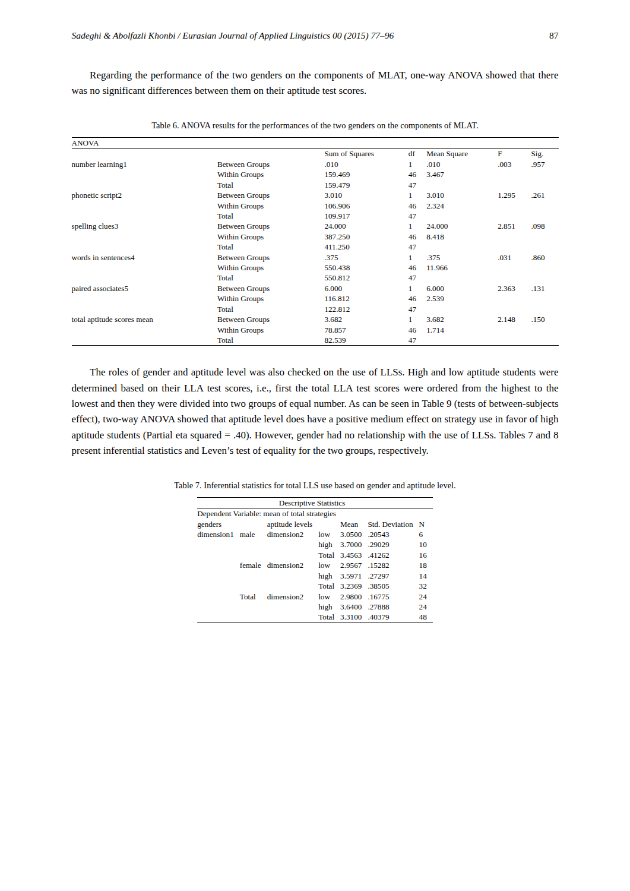Sadeghi & Abolfazli Khonbi / Eurasian Journal of Applied Linguistics 00 (2015) 77–96 87
Regarding the performance of the two genders on the components of MLAT, one-way ANOVA showed that there was no significant differences between them on their aptitude test scores.
Table 6. ANOVA results for the performances of the two genders on the components of MLAT.
| ANOVA |
| | | Sum of Squares | df | Mean Square | F | Sig. |
| number learning1 | Between Groups | .010 | 1 | .010 | .003 | .957 |
| | Within Groups | 159.469 | 46 | 3.467 | | |
| | Total | 159.479 | 47 | | | |
| phonetic script2 | Between Groups | 3.010 | 1 | 3.010 | 1.295 | .261 |
| | Within Groups | 106.906 | 46 | 2.324 | | |
| | Total | 109.917 | 47 | | | |
| spelling clues3 | Between Groups | 24.000 | 1 | 24.000 | 2.851 | .098 |
| | Within Groups | 387.250 | 46 | 8.418 | | |
| | Total | 411.250 | 47 | | | |
| words in sentences4 | Between Groups | .375 | 1 | .375 | .031 | .860 |
| | Within Groups | 550.438 | 46 | 11.966 | | |
| | Total | 550.812 | 47 | | | |
| paired associates5 | Between Groups | 6.000 | 1 | 6.000 | 2.363 | .131 |
| | Within Groups | 116.812 | 46 | 2.539 | | |
| | Total | 122.812 | 47 | | | |
| total aptitude scores mean | Between Groups | 3.682 | 1 | 3.682 | 2.148 | .150 |
| | Within Groups | 78.857 | 46 | 1.714 | | |
| | Total | 82.539 | 47 | | | |
The roles of gender and aptitude level was also checked on the use of LLSs. High and low aptitude students were determined based on their LLA test scores, i.e., first the total LLA test scores were ordered from the highest to the lowest and then they were divided into two groups of equal number. As can be seen in Table 9 (tests of between-subjects effect), two-way ANOVA showed that aptitude level does have a positive medium effect on strategy use in favor of high aptitude students (Partial eta squared = .40). However, gender had no relationship with the use of LLSs. Tables 7 and 8 present inferential statistics and Leven’s test of equality for the two groups, respectively.
Table 7. Inferential statistics for total LLS use based on gender and aptitude level.
| Descriptive Statistics |
| Dependent Variable: mean of total strategies |
| genders | | aptitude levels | | Mean | Std. Deviation | N |
| dimension1 | male | dimension2 | low | 3.0500 | .20543 | 6 |
| | | | high | 3.7000 | .29029 | 10 |
| | | | Total | 3.4563 | .41262 | 16 |
| | female | dimension2 | low | 2.9567 | .15282 | 18 |
| | | | high | 3.5971 | .27297 | 14 |
| | | | Total | 3.2369 | .38505 | 32 |
| | Total | dimension2 | low | 2.9800 | .16775 | 24 |
| | | | high | 3.6400 | .27888 | 24 |
| | | | Total | 3.3100 | .40379 | 48 |